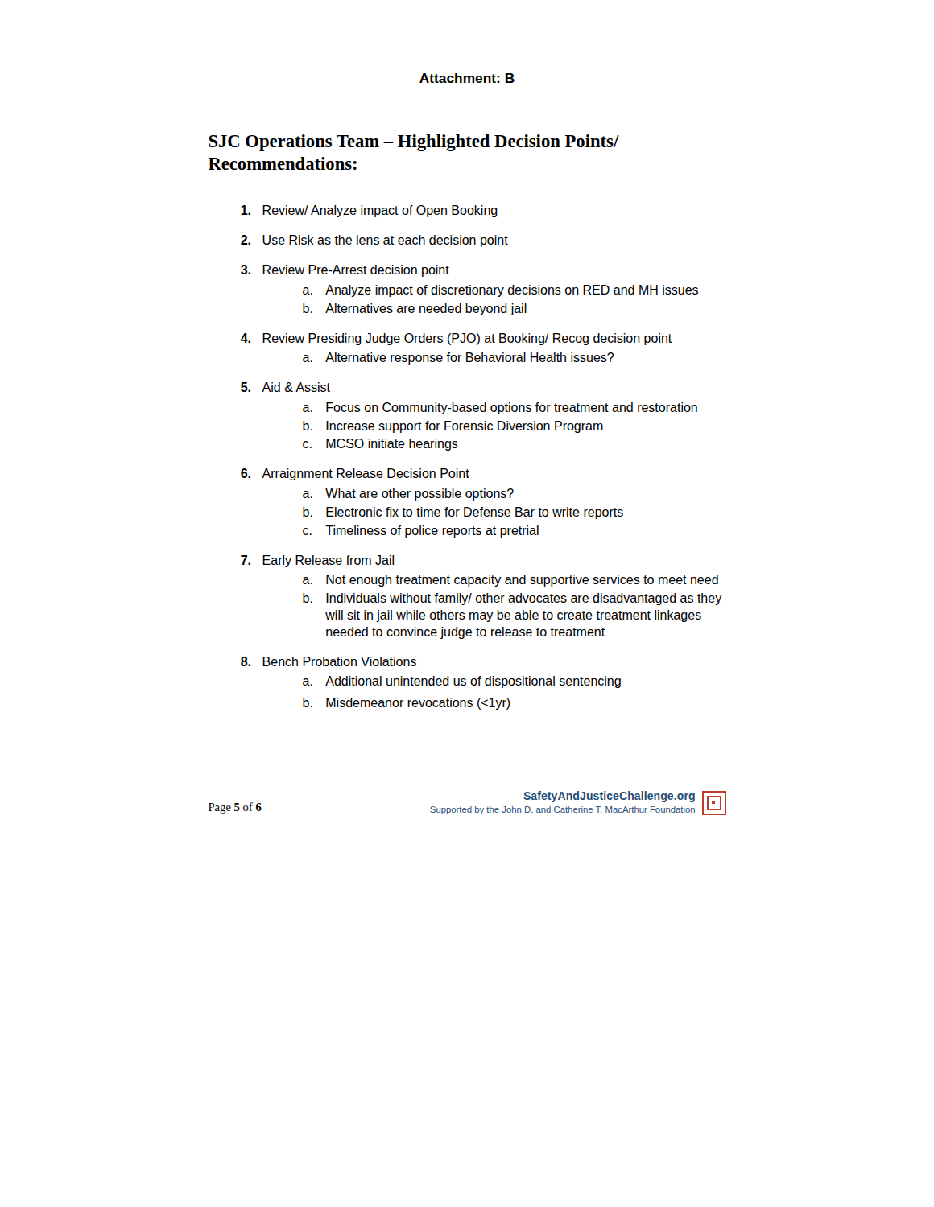Attachment: B
SJC Operations Team – Highlighted Decision Points/ Recommendations:
Review/ Analyze impact of Open Booking
Use Risk as the lens at each decision point
Review Pre-Arrest decision point
Analyze impact of discretionary decisions on RED and MH issues
Alternatives are needed beyond jail
Review Presiding Judge Orders (PJO) at Booking/ Recog decision point
Alternative response for Behavioral Health issues?
Aid & Assist
Focus on Community-based options for treatment and restoration
Increase support for Forensic Diversion Program
MCSO initiate hearings
Arraignment Release Decision Point
What are other possible options?
Electronic fix to time for Defense Bar to write reports
Timeliness of police reports at pretrial
Early Release from Jail
Not enough treatment capacity and supportive services to meet need
Individuals without family/ other advocates are disadvantaged as they will sit in jail while others may be able to create treatment linkages needed to convince judge to release to treatment
Bench Probation Violations
Additional unintended us of dispositional sentencing
Misdemeanor revocations (<1yr)
Page 5 of 6
SafetyAndJusticeChallenge.org
Supported by the John D. and Catherine T. MacArthur Foundation